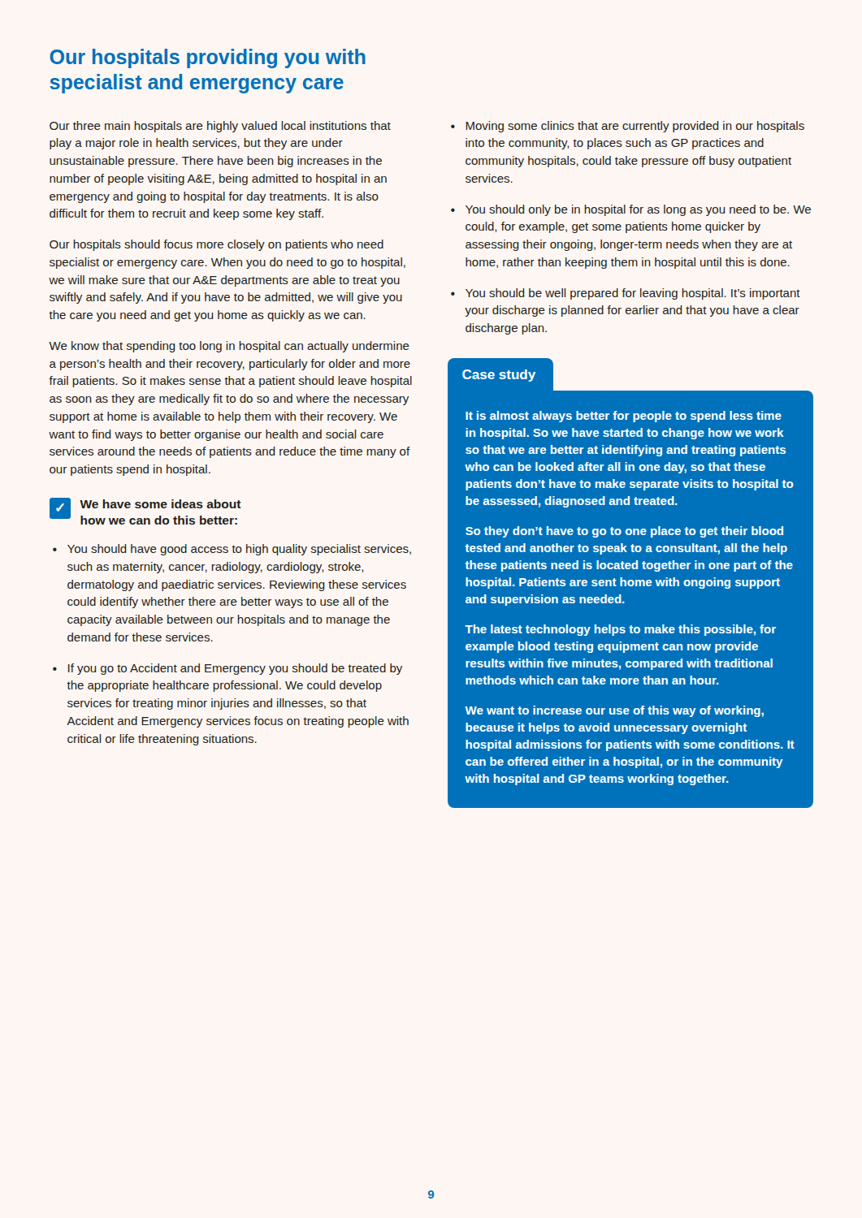Our hospitals providing you with
specialist and emergency care
Our three main hospitals are highly valued local institutions that play a major role in health services, but they are under unsustainable pressure. There have been big increases in the number of people visiting A&E, being admitted to hospital in an emergency and going to hospital for day treatments. It is also difficult for them to recruit and keep some key staff.
Our hospitals should focus more closely on patients who need specialist or emergency care. When you do need to go to hospital, we will make sure that our A&E departments are able to treat you swiftly and safely. And if you have to be admitted, we will give you the care you need and get you home as quickly as we can.
We know that spending too long in hospital can actually undermine a person’s health and their recovery, particularly for older and more frail patients. So it makes sense that a patient should leave hospital as soon as they are medically fit to do so and where the necessary support at home is available to help them with their recovery. We want to find ways to better organise our health and social care services around the needs of patients and reduce the time many of our patients spend in hospital.
✓
We have some ideas about
how we can do this better:
You should have good access to high quality specialist services, such as maternity, cancer, radiology, cardiology, stroke, dermatology and paediatric services. Reviewing these services could identify whether there are better ways to use all of the capacity available between our hospitals and to manage the demand for these services.
If you go to Accident and Emergency you should be treated by the appropriate healthcare professional. We could develop services for treating minor injuries and illnesses, so that Accident and Emergency services focus on treating people with critical or life threatening situations.
Moving some clinics that are currently provided in our hospitals into the community, to places such as GP practices and community hospitals, could take pressure off busy outpatient services.
You should only be in hospital for as long as you need to be. We could, for example, get some patients home quicker by assessing their ongoing, longer-term needs when they are at home, rather than keeping them in hospital until this is done.
You should be well prepared for leaving hospital. It’s important your discharge is planned for earlier and that you have a clear discharge plan.
Case study
It is almost always better for people to spend less time in hospital. So we have started to change how we work so that we are better at identifying and treating patients who can be looked after all in one day, so that these patients don’t have to make separate visits to hospital to be assessed, diagnosed and treated.
So they don’t have to go to one place to get their blood tested and another to speak to a consultant, all the help these patients need is located together in one part of the hospital. Patients are sent home with ongoing support and supervision as needed.
The latest technology helps to make this possible, for example blood testing equipment can now provide results within five minutes, compared with traditional methods which can take more than an hour.
We want to increase our use of this way of working, because it helps to avoid unnecessary overnight hospital admissions for patients with some conditions. It can be offered either in a hospital, or in the community with hospital and GP teams working together.
9